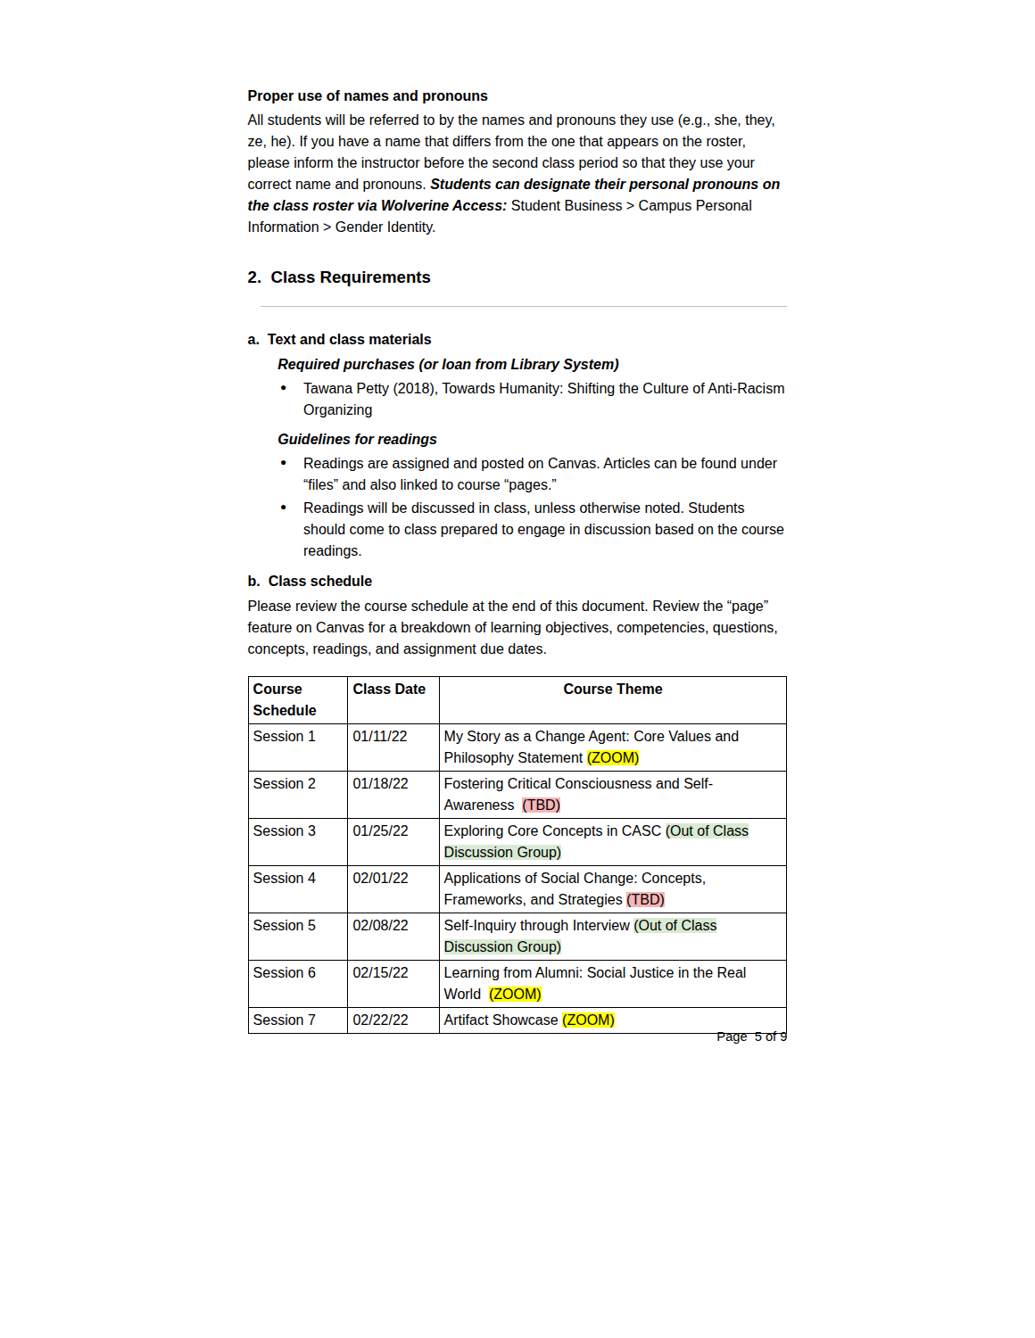Proper use of names and pronouns
All students will be referred to by the names and pronouns they use (e.g., she, they, ze, he). If you have a name that differs from the one that appears on the roster, please inform the instructor before the second class period so that they use your correct name and pronouns. Students can designate their personal pronouns on the class roster via Wolverine Access: Student Business > Campus Personal Information > Gender Identity.
2. Class Requirements
a. Text and class materials
Required purchases (or loan from Library System)
Tawana Petty (2018), Towards Humanity: Shifting the Culture of Anti-Racism Organizing
Guidelines for readings
Readings are assigned and posted on Canvas. Articles can be found under “files” and also linked to course “pages.”
Readings will be discussed in class, unless otherwise noted. Students should come to class prepared to engage in discussion based on the course readings.
b. Class schedule
Please review the course schedule at the end of this document. Review the “page” feature on Canvas for a breakdown of learning objectives, competencies, questions, concepts, readings, and assignment due dates.
| Course Schedule | Class Date | Course Theme |
| --- | --- | --- |
| Session 1 | 01/11/22 | My Story as a Change Agent: Core Values and Philosophy Statement (ZOOM) |
| Session 2 | 01/18/22 | Fostering Critical Consciousness and Self-Awareness (TBD) |
| Session 3 | 01/25/22 | Exploring Core Concepts in CASC (Out of Class Discussion Group) |
| Session 4 | 02/01/22 | Applications of Social Change: Concepts, Frameworks, and Strategies (TBD) |
| Session 5 | 02/08/22 | Self-Inquiry through Interview (Out of Class Discussion Group) |
| Session 6 | 02/15/22 | Learning from Alumni: Social Justice in the Real World (ZOOM) |
| Session 7 | 02/22/22 | Artifact Showcase (ZOOM) |
Page 5 of 9